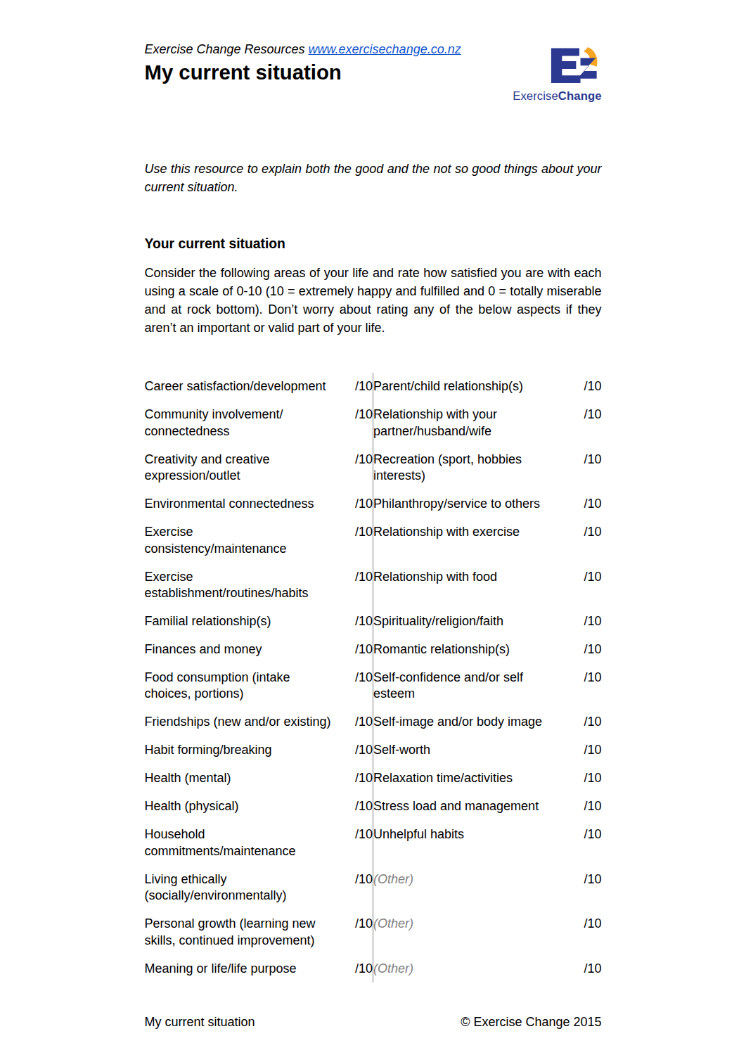Exercise Change Resources www.exercisechange.co.nz
My current situation
Exercise Change
Use this resource to explain both the good and the not so good things about your current situation.
Your current situation
Consider the following areas of your life and rate how satisfied you are with each using a scale of 0-10 (10 = extremely happy and fulfilled and 0 = totally miserable and at rock bottom). Don’t worry about rating any of the below aspects if they aren’t an important or valid part of your life.
| Career satisfaction/development | /10 | Parent/child relationship(s) | /10 |
| Community involvement/ connectedness | /10 | Relationship with your partner/husband/wife | /10 |
| Creativity and creative expression/outlet | /10 | Recreation (sport, hobbies interests) | /10 |
| Environmental connectedness | /10 | Philanthropy/service to others | /10 |
| Exercise consistency/maintenance | /10 | Relationship with exercise | /10 |
| Exercise establishment/routines/habits | /10 | Relationship with food | /10 |
| Familial relationship(s) | /10 | Spirituality/religion/faith | /10 |
| Finances and money | /10 | Romantic relationship(s) | /10 |
| Food consumption (intake choices, portions) | /10 | Self-confidence and/or self esteem | /10 |
| Friendships (new and/or existing) | /10 | Self-image and/or body image | /10 |
| Habit forming/breaking | /10 | Self-worth | /10 |
| Health (mental) | /10 | Relaxation time/activities | /10 |
| Health (physical) | /10 | Stress load and management | /10 |
| Household commitments/maintenance | /10 | Unhelpful habits | /10 |
| Living ethically (socially/environmentally) | /10 | (Other) | /10 |
| Personal growth (learning new skills, continued improvement) | /10 | (Other) | /10 |
| Meaning or life/life purpose | /10 | (Other) | /10 |
My current situation © Exercise Change 2015